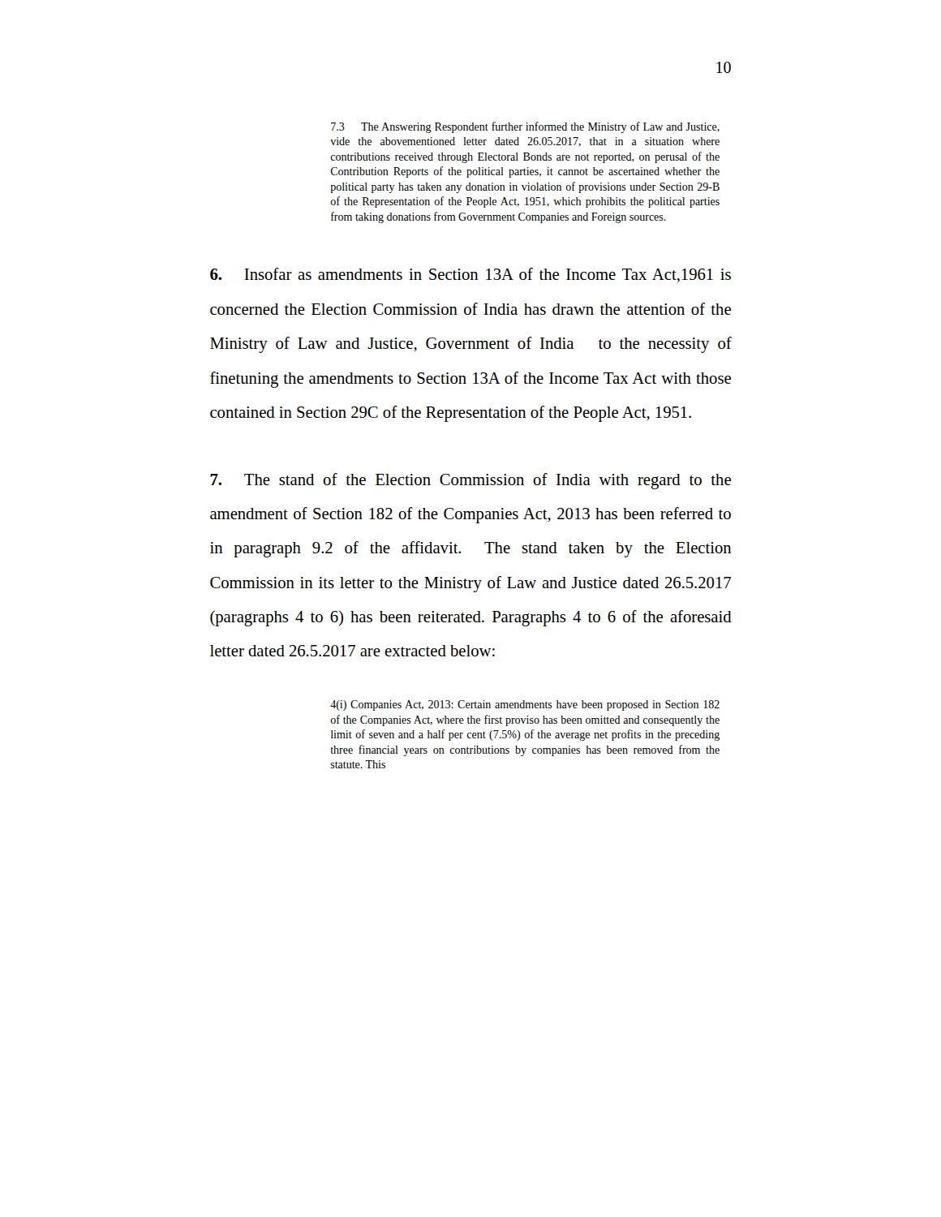10
7.3 The Answering Respondent further informed the Ministry of Law and Justice, vide the abovementioned letter dated 26.05.2017, that in a situation where contributions received through Electoral Bonds are not reported, on perusal of the Contribution Reports of the political parties, it cannot be ascertained whether the political party has taken any donation in violation of provisions under Section 29-B of the Representation of the People Act, 1951, which prohibits the political parties from taking donations from Government Companies and Foreign sources.
6. Insofar as amendments in Section 13A of the Income Tax Act,1961 is concerned the Election Commission of India has drawn the attention of the Ministry of Law and Justice, Government of India to the necessity of finetuning the amendments to Section 13A of the Income Tax Act with those contained in Section 29C of the Representation of the People Act, 1951.
7. The stand of the Election Commission of India with regard to the amendment of Section 182 of the Companies Act, 2013 has been referred to in paragraph 9.2 of the affidavit. The stand taken by the Election Commission in its letter to the Ministry of Law and Justice dated 26.5.2017 (paragraphs 4 to 6) has been reiterated. Paragraphs 4 to 6 of the aforesaid letter dated 26.5.2017 are extracted below:
4(i) Companies Act, 2013: Certain amendments have been proposed in Section 182 of the Companies Act, where the first proviso has been omitted and consequently the limit of seven and a half per cent (7.5%) of the average net profits in the preceding three financial years on contributions by companies has been removed from the statute. This